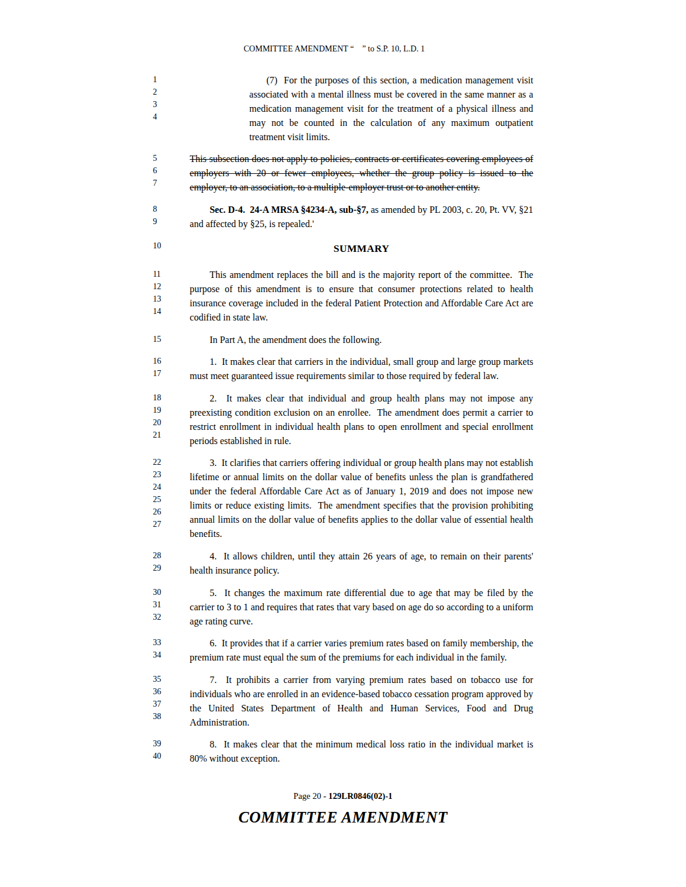COMMITTEE AMENDMENT “ ” to S.P. 10, L.D. 1
| 1 2 3 4 | (7) For the purposes of this section, a medication management visit associated with a mental illness must be covered in the same manner as a medication management visit for the treatment of a physical illness and may not be counted in the calculation of any maximum outpatient treatment visit limits. |
| 5 6 7 | This subsection does not apply to policies, contracts or certificates covering employees of employers with 20 or fewer employees, whether the group policy is issued to the employer, to an association, to a multiple-employer trust or to another entity. |
| 8 9 | Sec. D-4. 24-A MRSA §4234-A, sub-§7, as amended by PL 2003, c. 20, Pt. VV, §21 and affected by §25, is repealed.' |
| 10 | SUMMARY |
| 11 12 13 14 | This amendment replaces the bill and is the majority report of the committee. The purpose of this amendment is to ensure that consumer protections related to health insurance coverage included in the federal Patient Protection and Affordable Care Act are codified in state law. |
| 15 | In Part A, the amendment does the following. |
| 16 17 | 1. It makes clear that carriers in the individual, small group and large group markets must meet guaranteed issue requirements similar to those required by federal law. |
| 18 19 20 21 | 2. It makes clear that individual and group health plans may not impose any preexisting condition exclusion on an enrollee. The amendment does permit a carrier to restrict enrollment in individual health plans to open enrollment and special enrollment periods established in rule. |
| 22 23 24 25 26 27 | 3. It clarifies that carriers offering individual or group health plans may not establish lifetime or annual limits on the dollar value of benefits unless the plan is grandfathered under the federal Affordable Care Act as of January 1, 2019 and does not impose new limits or reduce existing limits. The amendment specifies that the provision prohibiting annual limits on the dollar value of benefits applies to the dollar value of essential health benefits. |
| 28 29 | 4. It allows children, until they attain 26 years of age, to remain on their parents' health insurance policy. |
| 30 31 32 | 5. It changes the maximum rate differential due to age that may be filed by the carrier to 3 to 1 and requires that rates that vary based on age do so according to a uniform age rating curve. |
| 33 34 | 6. It provides that if a carrier varies premium rates based on family membership, the premium rate must equal the sum of the premiums for each individual in the family. |
| 35 36 37 38 | 7. It prohibits a carrier from varying premium rates based on tobacco use for individuals who are enrolled in an evidence-based tobacco cessation program approved by the United States Department of Health and Human Services, Food and Drug Administration. |
| 39 40 | 8. It makes clear that the minimum medical loss ratio in the individual market is 80% without exception. |
Page 20 - 129LR0846(02)-1
COMMITTEE AMENDMENT